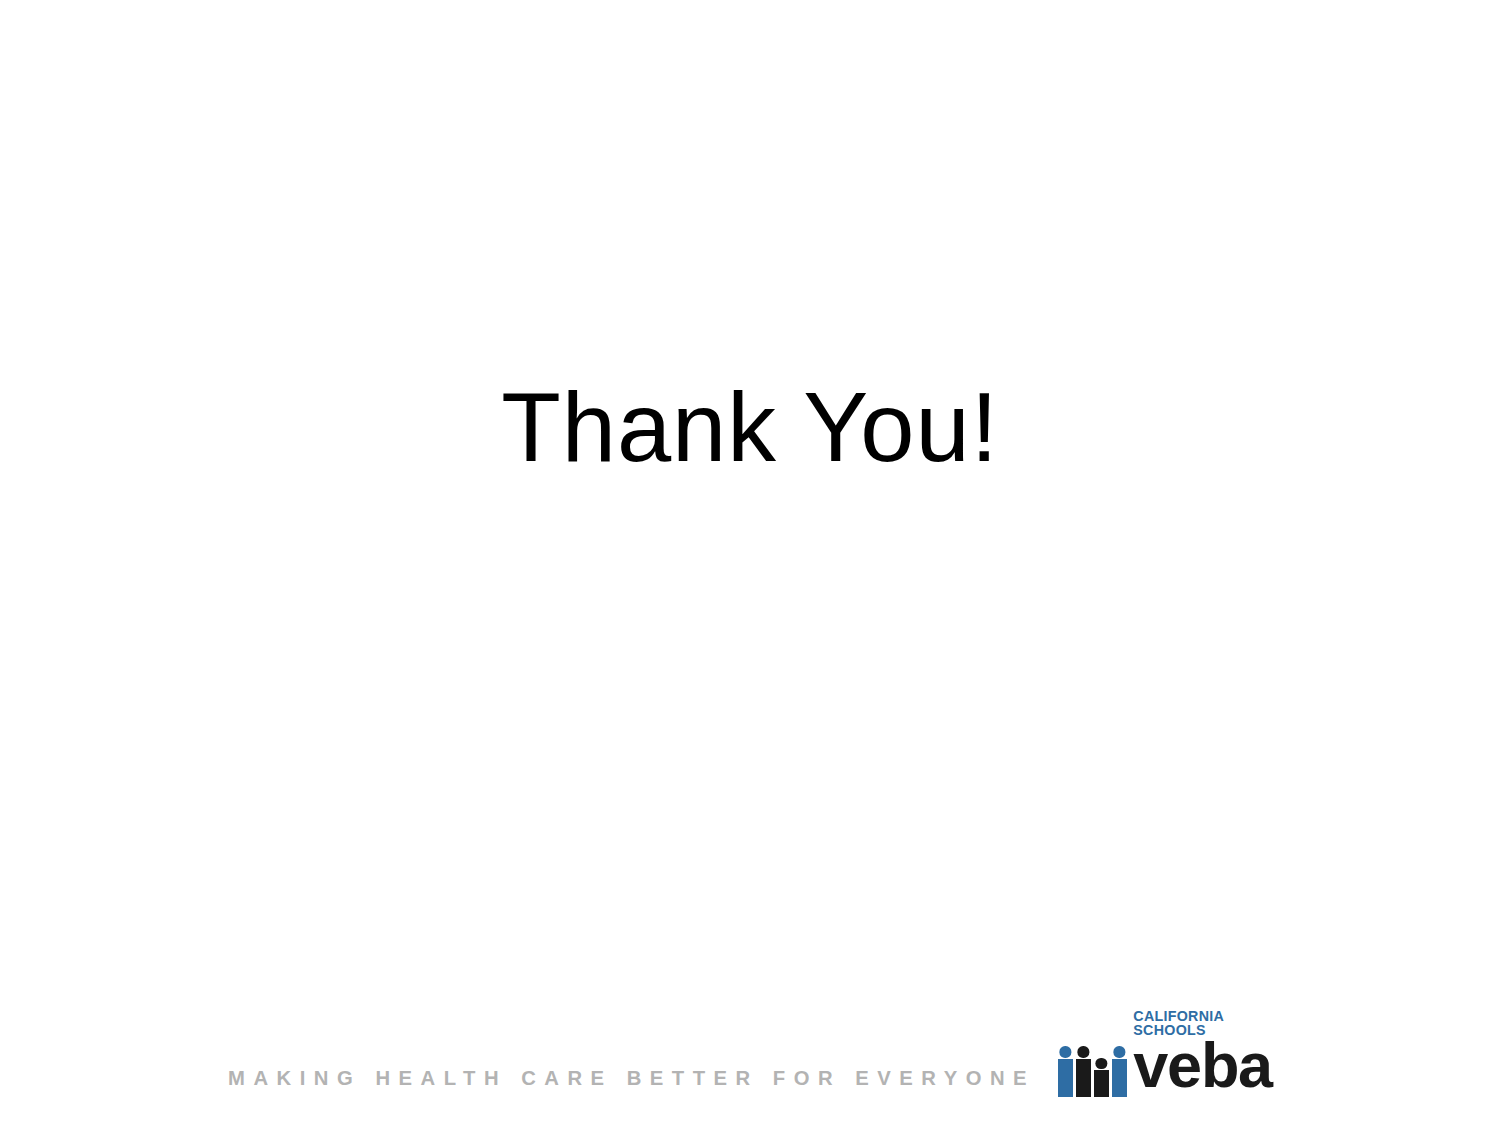Thank You!
Making Health Care Better For Everyone
CALIFORNIA
SCHOOLS veba